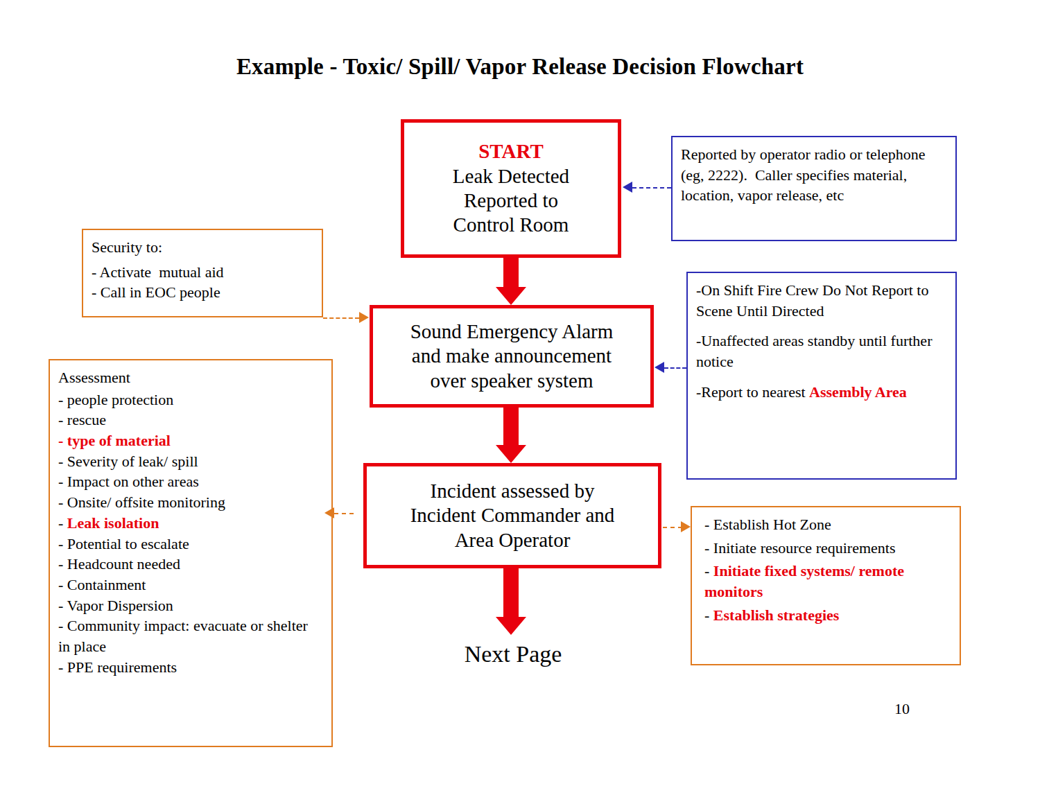Example - Toxic/ Spill/ Vapor Release Decision Flowchart
START
Leak Detected
Reported to
Control Room
Sound Emergency Alarm
and make announcement
over speaker system
Incident assessed by
Incident Commander and
Area Operator
Next Page
Reported by operator radio or telephone (eg, 2222). Caller specifies material, location, vapor release, etc
Security to:
- Activate mutual aid
- Call in EOC people
-On Shift Fire Crew Do Not Report to Scene Until Directed
-Unaffected areas standby until further notice
-Report to nearest Assembly Area
Assessment
- people protection
- rescue
- type of material
- Severity of leak/ spill
- Impact on other areas
- Onsite/ offsite monitoring
- Leak isolation
- Potential to escalate
- Headcount needed
- Containment
- Vapor Dispersion
- Community impact: evacuate or shelter in place
- PPE requirements
- Establish Hot Zone
- Initiate resource requirements
- Initiate fixed systems/ remote monitors
- Establish strategies
10